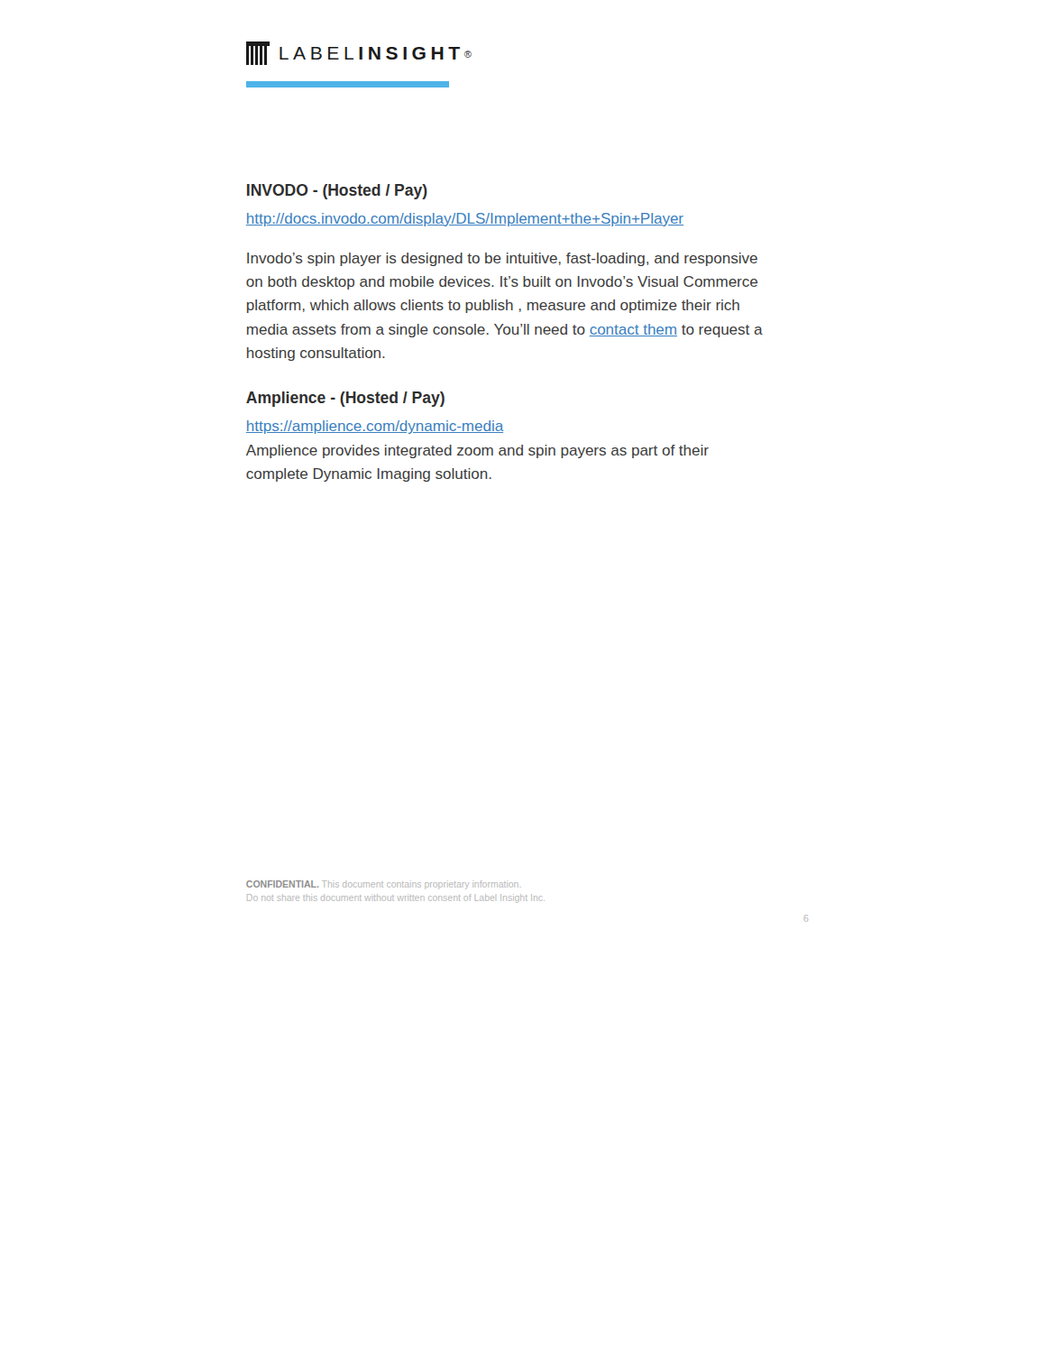LABEL INSIGHT®
INVODO - (Hosted / Pay)
http://docs.invodo.com/display/DLS/Implement+the+Spin+Player
Invodo’s spin player is designed to be intuitive, fast-loading, and responsive on both desktop and mobile devices. It’s built on Invodo’s Visual Commerce platform, which allows clients to publish , measure and optimize their rich media assets from a single console. You’ll need to contact them to request a hosting consultation.
Amplience - (Hosted / Pay)
https://amplience.com/dynamic-media
Amplience provides integrated zoom and spin payers as part of their complete Dynamic Imaging solution.
CONFIDENTIAL. This document contains proprietary information.
Do not share this document without written consent of Label Insight Inc.
6